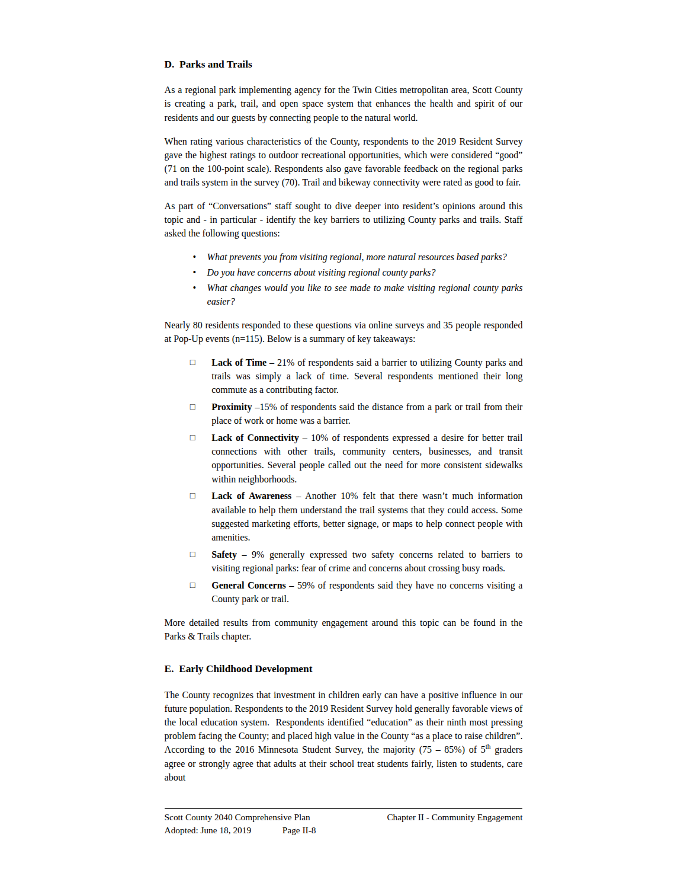D. Parks and Trails
As a regional park implementing agency for the Twin Cities metropolitan area, Scott County is creating a park, trail, and open space system that enhances the health and spirit of our residents and our guests by connecting people to the natural world.
When rating various characteristics of the County, respondents to the 2019 Resident Survey gave the highest ratings to outdoor recreational opportunities, which were considered “good” (71 on the 100-point scale). Respondents also gave favorable feedback on the regional parks and trails system in the survey (70). Trail and bikeway connectivity were rated as good to fair.
As part of “Conversations” staff sought to dive deeper into resident’s opinions around this topic and - in particular - identify the key barriers to utilizing County parks and trails. Staff asked the following questions:
What prevents you from visiting regional, more natural resources based parks?
Do you have concerns about visiting regional county parks?
What changes would you like to see made to make visiting regional county parks easier?
Nearly 80 residents responded to these questions via online surveys and 35 people responded at Pop-Up events (n=115). Below is a summary of key takeaways:
Lack of Time – 21% of respondents said a barrier to utilizing County parks and trails was simply a lack of time. Several respondents mentioned their long commute as a contributing factor.
Proximity –15% of respondents said the distance from a park or trail from their place of work or home was a barrier.
Lack of Connectivity – 10% of respondents expressed a desire for better trail connections with other trails, community centers, businesses, and transit opportunities. Several people called out the need for more consistent sidewalks within neighborhoods.
Lack of Awareness – Another 10% felt that there wasn’t much information available to help them understand the trail systems that they could access. Some suggested marketing efforts, better signage, or maps to help connect people with amenities.
Safety – 9% generally expressed two safety concerns related to barriers to visiting regional parks: fear of crime and concerns about crossing busy roads.
General Concerns – 59% of respondents said they have no concerns visiting a County park or trail.
More detailed results from community engagement around this topic can be found in the Parks & Trails chapter.
E. Early Childhood Development
The County recognizes that investment in children early can have a positive influence in our future population. Respondents to the 2019 Resident Survey hold generally favorable views of the local education system. Respondents identified “education” as their ninth most pressing problem facing the County; and placed high value in the County “as a place to raise children”. According to the 2016 Minnesota Student Survey, the majority (75 – 85%) of 5th graders agree or strongly agree that adults at their school treat students fairly, listen to students, care about
Scott County 2040 Comprehensive Plan
Adopted: June 18, 2019 Page II-8
Chapter II - Community Engagement